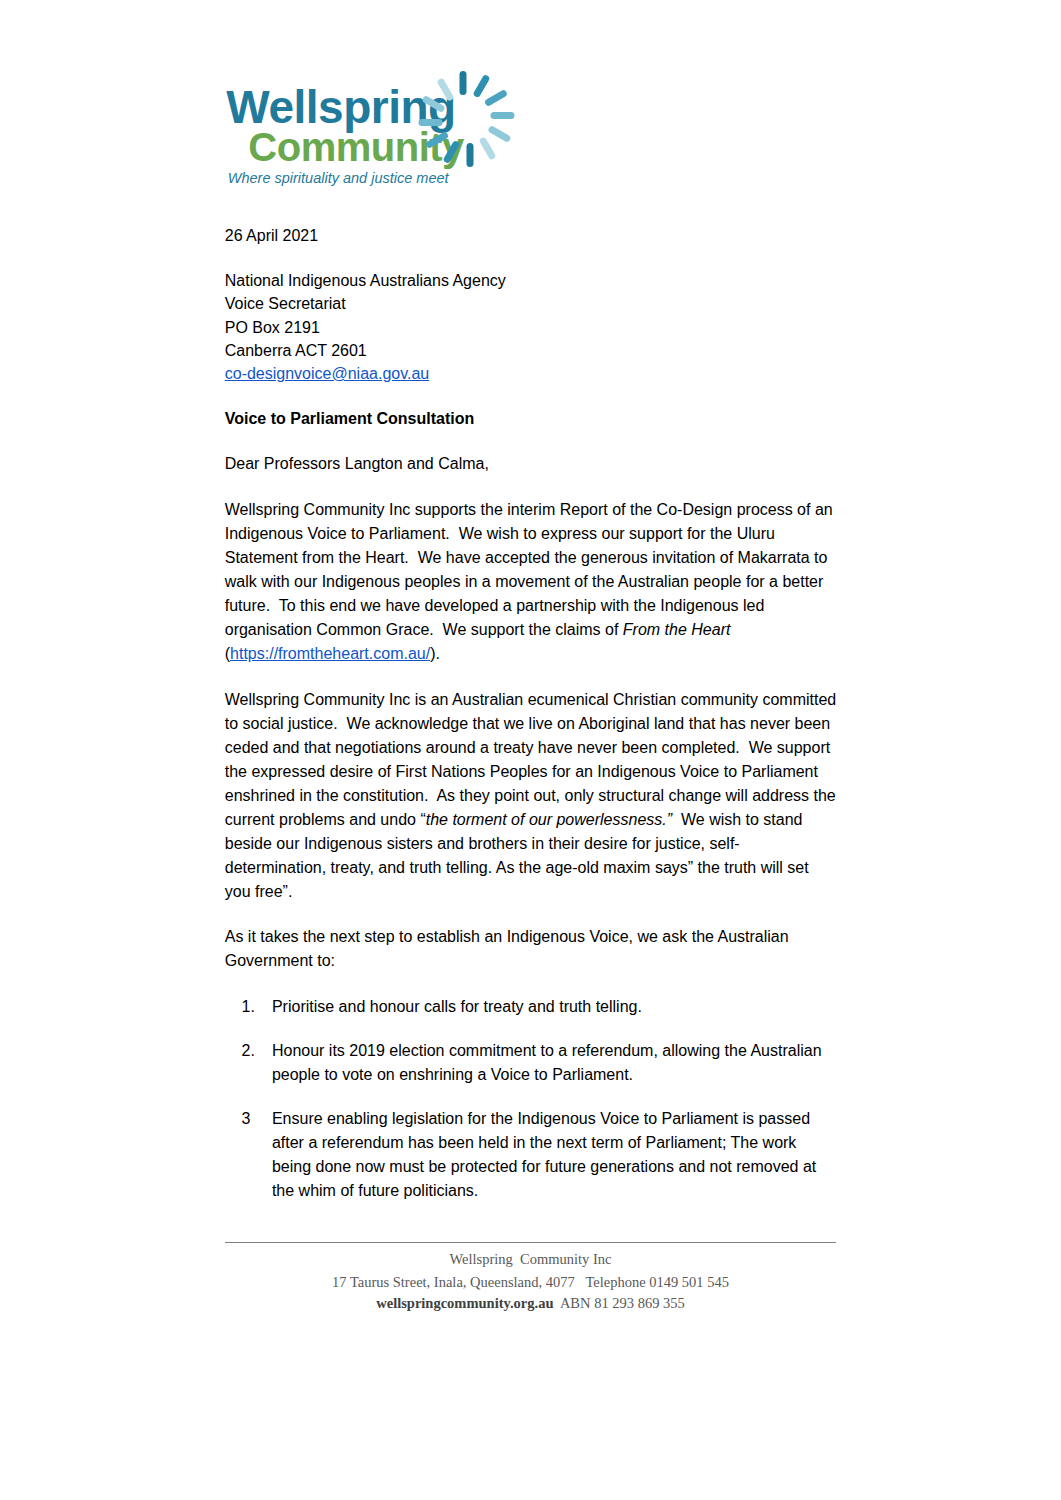Wellspring Community Where spirituality and justice meet
26 April 2021
National Indigenous Australians Agency
Voice Secretariat
PO Box 2191
Canberra ACT 2601
co-designvoice@niaa.gov.au
Voice to Parliament Consultation
Dear Professors Langton and Calma,
Wellspring Community Inc supports the interim Report of the Co-Design process of an Indigenous Voice to Parliament. We wish to express our support for the Uluru Statement from the Heart. We have accepted the generous invitation of Makarrata to walk with our Indigenous peoples in a movement of the Australian people for a better future. To this end we have developed a partnership with the Indigenous led organisation Common Grace. We support the claims of From the Heart (https://fromtheheart.com.au/).
Wellspring Community Inc is an Australian ecumenical Christian community committed to social justice. We acknowledge that we live on Aboriginal land that has never been ceded and that negotiations around a treaty have never been completed. We support the expressed desire of First Nations Peoples for an Indigenous Voice to Parliament enshrined in the constitution. As they point out, only structural change will address the current problems and undo “the torment of our powerlessness.” We wish to stand beside our Indigenous sisters and brothers in their desire for justice, self-determination, treaty, and truth telling. As the age-old maxim says” the truth will set you free”.
As it takes the next step to establish an Indigenous Voice, we ask the Australian Government to:
1. Prioritise and honour calls for treaty and truth telling.
2. Honour its 2019 election commitment to a referendum, allowing the Australian people to vote on enshrining a Voice to Parliament.
3 Ensure enabling legislation for the Indigenous Voice to Parliament is passed after a referendum has been held in the next term of Parliament; The work being done now must be protected for future generations and not removed at the whim of future politicians.
Wellspring Community Inc
17 Taurus Street, Inala, Queensland, 4077 Telephone 0149 501 545
wellspringcommunity.org.au ABN 81 293 869 355